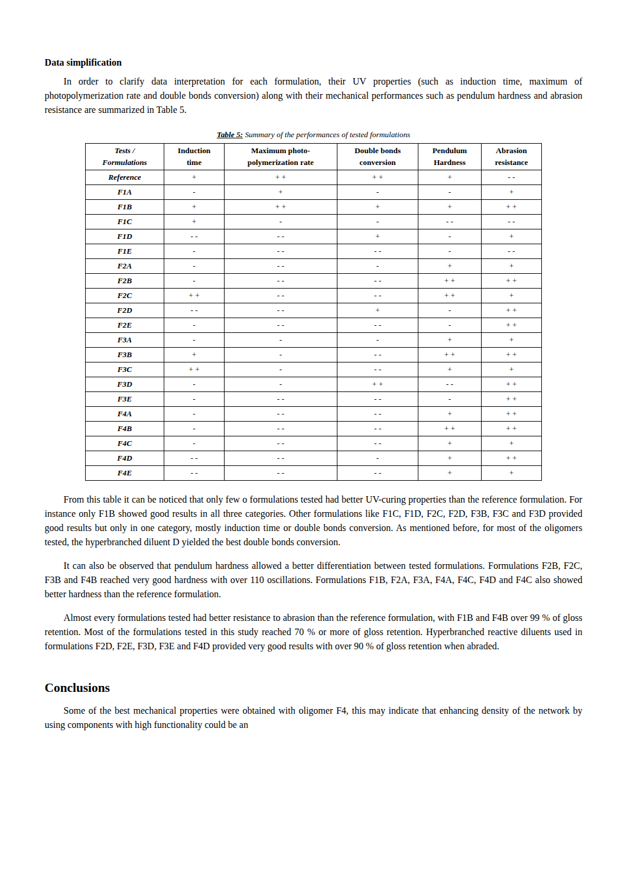Data simplification
In order to clarify data interpretation for each formulation, their UV properties (such as induction time, maximum of photopolymerization rate and double bonds conversion) along with their mechanical performances such as pendulum hardness and abrasion resistance are summarized in Table 5.
Table 5: Summary of the performances of tested formulations
| Tests / Formulations | Induction time | Maximum photo- polymerization rate | Double bonds conversion | Pendulum Hardness | Abrasion resistance |
| --- | --- | --- | --- | --- | --- |
| Reference | + | + + | + + | + | - - |
| F1A | - | + | - | - | + |
| F1B | + | + + | + | + | + + |
| F1C | + | - | - | - - | - - |
| F1D | - - | - - | + | - | + |
| F1E | - | - - | - - | - | - - |
| F2A | - | - - | - | + | + |
| F2B | - | - - | - - | + + | + + |
| F2C | + + | - - | - - | + + | + |
| F2D | - - | - - | + | - | + + |
| F2E | - | - - | - - | - | + + |
| F3A | - | - | - | + | + |
| F3B | + | - | - - | + + | + + |
| F3C | + + | - | - - | + | + |
| F3D | - | - | + + | - - | + + |
| F3E | - | - - | - - | - | + + |
| F4A | - | - - | - - | + | + + |
| F4B | - | - - | - - | + + | + + |
| F4C | - | - - | - - | + | + |
| F4D | - - | - - | - | + | + + |
| F4E | - - | - - | - - | + | + |
From this table it can be noticed that only few o formulations tested had better UV-curing properties than the reference formulation. For instance only F1B showed good results in all three categories. Other formulations like F1C, F1D, F2C, F2D, F3B, F3C and F3D provided good results but only in one category, mostly induction time or double bonds conversion. As mentioned before, for most of the oligomers tested, the hyperbranched diluent D yielded the best double bonds conversion.
It can also be observed that pendulum hardness allowed a better differentiation between tested formulations. Formulations F2B, F2C, F3B and F4B reached very good hardness with over 110 oscillations. Formulations F1B, F2A, F3A, F4A, F4C, F4D and F4C also showed better hardness than the reference formulation.
Almost every formulations tested had better resistance to abrasion than the reference formulation, with F1B and F4B over 99 % of gloss retention. Most of the formulations tested in this study reached 70 % or more of gloss retention. Hyperbranched reactive diluents used in formulations F2D, F2E, F3D, F3E and F4D provided very good results with over 90 % of gloss retention when abraded.
Conclusions
Some of the best mechanical properties were obtained with oligomer F4, this may indicate that enhancing density of the network by using components with high functionality could be an